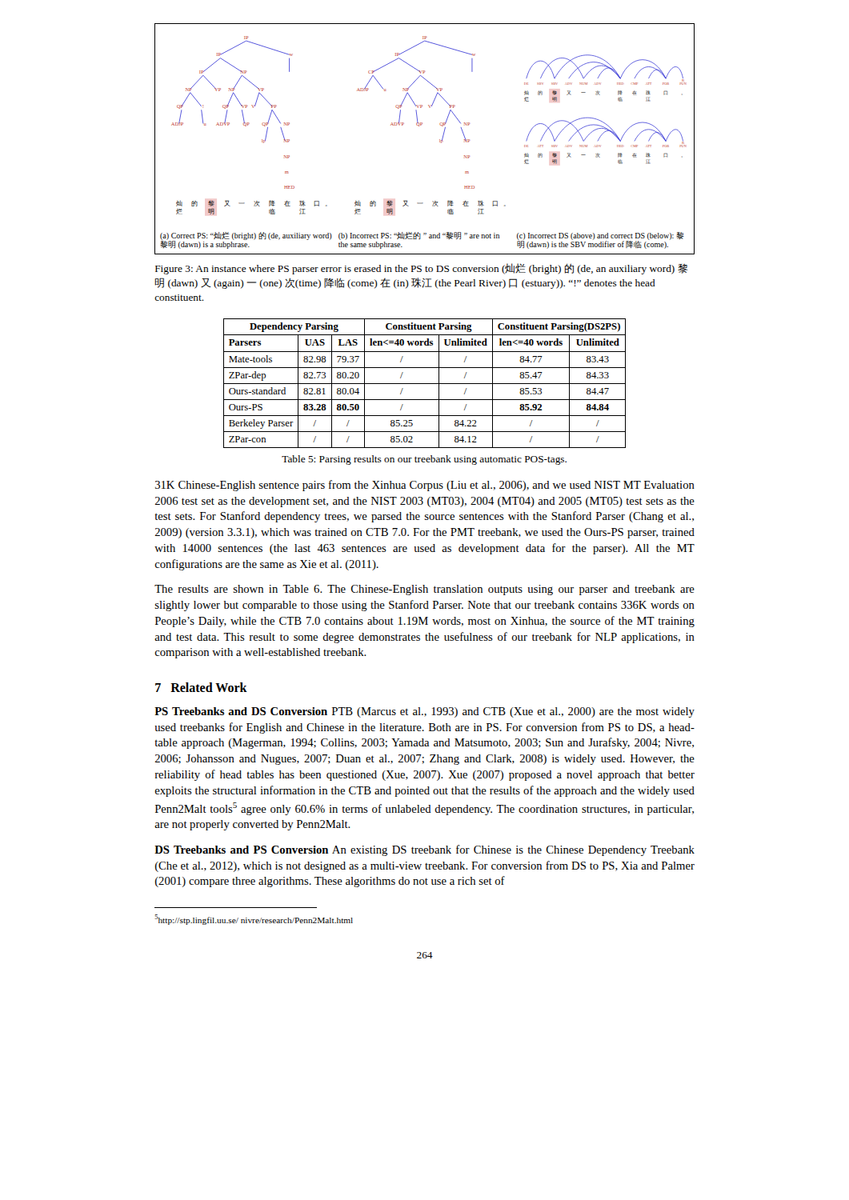IP IP w IP NP NP VP QP ! ADJP u NP VP QP VP ADVP QP V PP QP NP lp NP NP m HED 灿烂 的 黎明 又 一 次 降临 在 珠江 口 。
(a) Correct PS: “灿烂 (bright) 的 (de, auxiliary word) 黎明 (dawn) is a subphrase.
IP IP w CP VP ADJP u NP VP QP VP ADVP QP V PP QP NP lp NP NP m HED 灿烂 的 黎明 又 一 次 降临 在 珠江 口 。
(b) Incorrect PS: “灿烂的 ” and “黎明 ” are not in the same subphrase.
DE SBV SBV ADV NUM ADV HED CMP ATT POB PUN 灿烂 的 黎明 又 一 次 降临 在 珠江 口 。 R DE ATT SBV ADV NUM ADV HED CMP ATT POB PUN 灿烂 的 黎明 又 一 次 降临 在 珠江 口 。 R
(c) Incorrect DS (above) and correct DS (below): 黎明 (dawn) is the SBV modifier of 降临 (come).
Figure 3: An instance where PS parser error is erased in the PS to DS conversion (灿烂 (bright) 的 (de, an auxiliary word) 黎明 (dawn) 又 (again) 一 (one) 次(time) 降临 (come) 在 (in) 珠江 (the Pearl River) 口 (estuary)). “!” denotes the head constituent.
| Dependency Parsing | Constituent Parsing | Constituent Parsing(DS2PS) |
| --- | --- | --- |
| Parsers | UAS | LAS | len<=40 words | Unlimited | len<=40 words | Unlimited |
| Mate-tools | 82.98 | 79.37 | / | / | 84.77 | 83.43 |
| ZPar-dep | 82.73 | 80.20 | / | / | 85.47 | 84.33 |
| Ours-standard | 82.81 | 80.04 | / | / | 85.53 | 84.47 |
| Ours-PS | 83.28 | 80.50 | / | / | 85.92 | 84.84 |
| Berkeley Parser | / | / | 85.25 | 84.22 | / | / |
| ZPar-con | / | / | 85.02 | 84.12 | / | / |
Table 5: Parsing results on our treebank using automatic POS-tags.
31K Chinese-English sentence pairs from the Xinhua Corpus (Liu et al., 2006), and we used NIST MT Evaluation 2006 test set as the development set, and the NIST 2003 (MT03), 2004 (MT04) and 2005 (MT05) test sets as the test sets. For Stanford dependency trees, we parsed the source sentences with the Stanford Parser (Chang et al., 2009) (version 3.3.1), which was trained on CTB 7.0. For the PMT treebank, we used the Ours-PS parser, trained with 14000 sentences (the last 463 sentences are used as development data for the parser). All the MT configurations are the same as Xie et al. (2011).
The results are shown in Table 6. The Chinese-English translation outputs using our parser and treebank are slightly lower but comparable to those using the Stanford Parser. Note that our treebank contains 336K words on People’s Daily, while the CTB 7.0 contains about 1.19M words, most on Xinhua, the source of the MT training and test data. This result to some degree demonstrates the usefulness of our treebank for NLP applications, in comparison with a well-established treebank.
7 Related Work
PS Treebanks and DS Conversion PTB (Marcus et al., 1993) and CTB (Xue et al., 2000) are the most widely used treebanks for English and Chinese in the literature. Both are in PS. For conversion from PS to DS, a head-table approach (Magerman, 1994; Collins, 2003; Yamada and Matsumoto, 2003; Sun and Jurafsky, 2004; Nivre, 2006; Johansson and Nugues, 2007; Duan et al., 2007; Zhang and Clark, 2008) is widely used. However, the reliability of head tables has been questioned (Xue, 2007). Xue (2007) proposed a novel approach that better exploits the structural information in the CTB and pointed out that the results of the approach and the widely used Penn2Malt tools5 agree only 60.6% in terms of unlabeled dependency. The coordination structures, in particular, are not properly converted by Penn2Malt.
DS Treebanks and PS Conversion An existing DS treebank for Chinese is the Chinese Dependency Treebank (Che et al., 2012), which is not designed as a multi-view treebank. For conversion from DS to PS, Xia and Palmer (2001) compare three algorithms. These algorithms do not use a rich set of
5http://stp.lingfil.uu.se/ nivre/research/Penn2Malt.html
264